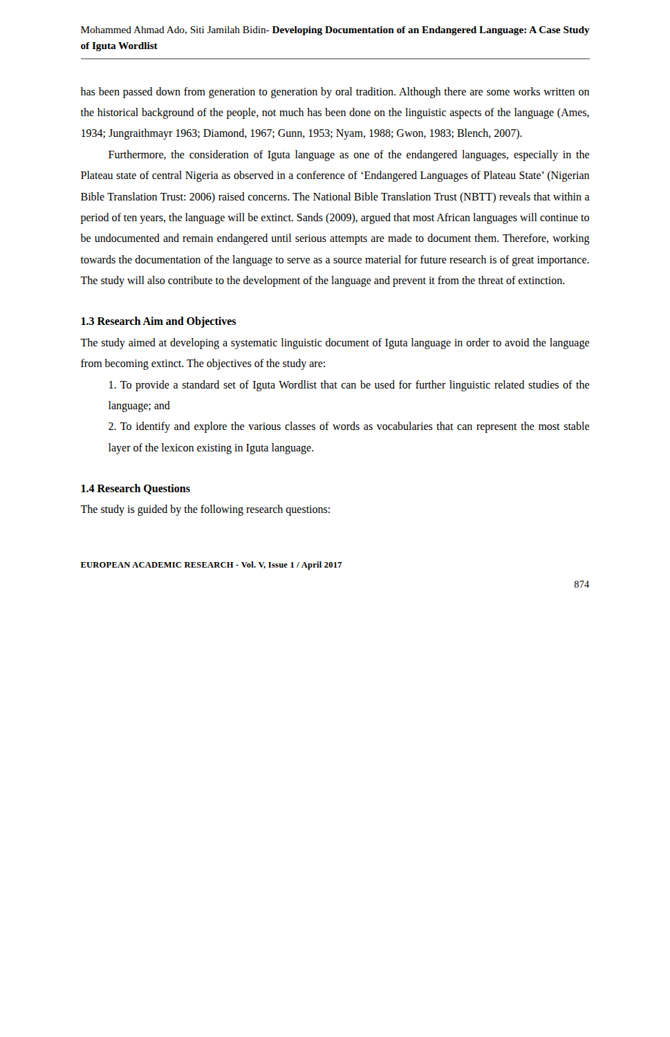Mohammed Ahmad Ado, Siti Jamilah Bidin- Developing Documentation of an Endangered Language: A Case Study of Iguta Wordlist
has been passed down from generation to generation by oral tradition. Although there are some works written on the historical background of the people, not much has been done on the linguistic aspects of the language (Ames, 1934; Jungraithmayr 1963; Diamond, 1967; Gunn, 1953; Nyam, 1988; Gwon, 1983; Blench, 2007).
Furthermore, the consideration of Iguta language as one of the endangered languages, especially in the Plateau state of central Nigeria as observed in a conference of ‘Endangered Languages of Plateau State’ (Nigerian Bible Translation Trust: 2006) raised concerns. The National Bible Translation Trust (NBTT) reveals that within a period of ten years, the language will be extinct. Sands (2009), argued that most African languages will continue to be undocumented and remain endangered until serious attempts are made to document them. Therefore, working towards the documentation of the language to serve as a source material for future research is of great importance. The study will also contribute to the development of the language and prevent it from the threat of extinction.
1.3 Research Aim and Objectives
The study aimed at developing a systematic linguistic document of Iguta language in order to avoid the language from becoming extinct. The objectives of the study are:
1. To provide a standard set of Iguta Wordlist that can be used for further linguistic related studies of the language; and
2. To identify and explore the various classes of words as vocabularies that can represent the most stable layer of the lexicon existing in Iguta language.
1.4 Research Questions
The study is guided by the following research questions:
EUROPEAN ACADEMIC RESEARCH - Vol. V, Issue 1 / April 2017 874